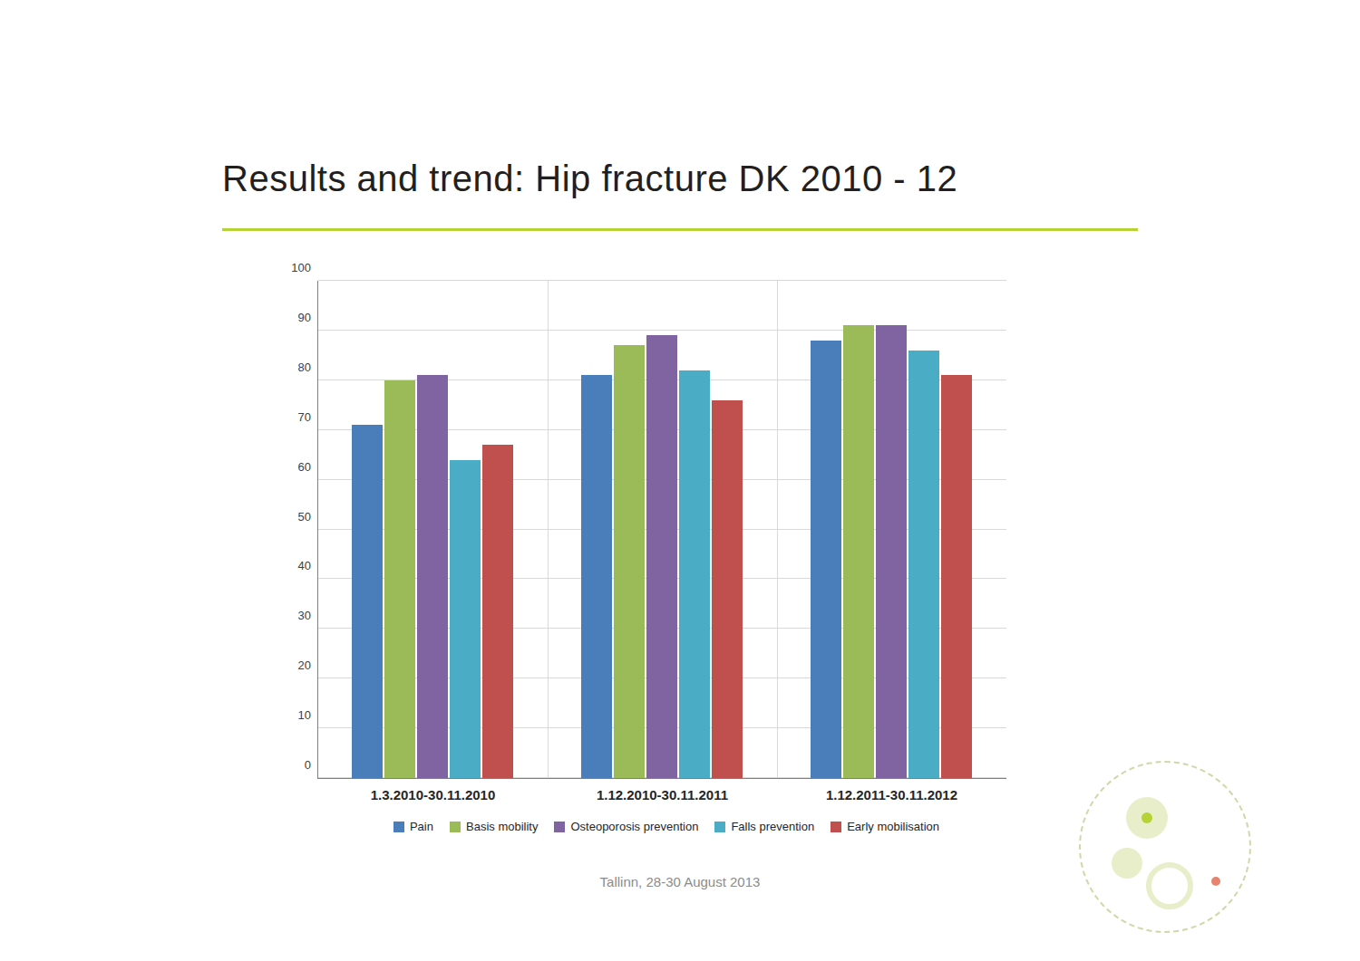Results and trend: Hip fracture DK 2010 - 12
0 10 20 30 40 50 60 70 80 90 100
1.3.2010-30.11.2010
1.12.2010-30.11.2011
1.12.2011-30.11.2012
Pain Basis mobility Osteoporosis prevention Falls prevention Early mobilisation
Tallinn, 28-30 August 2013